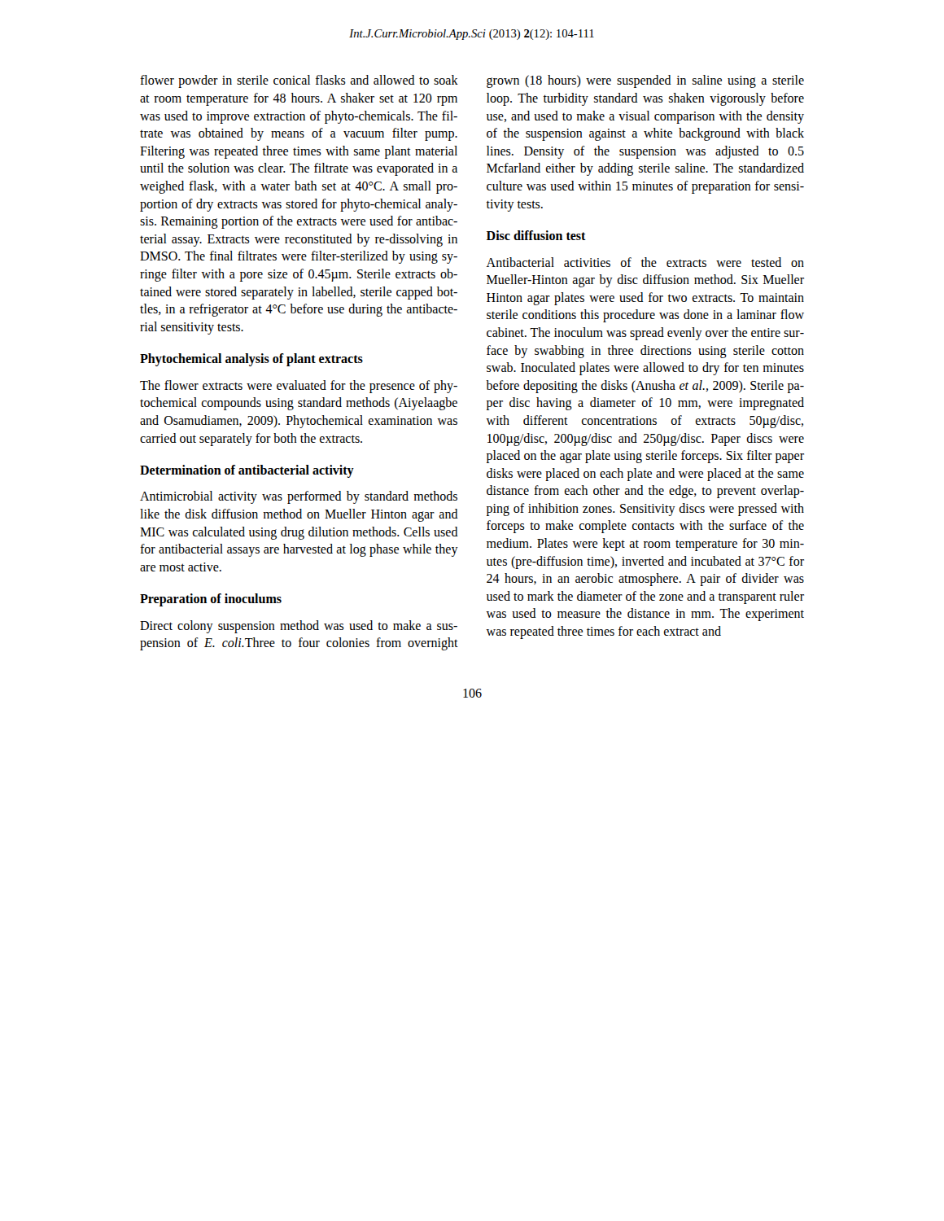Int.J.Curr.Microbiol.App.Sci (2013) 2(12): 104-111
flower powder in sterile conical flasks and allowed to soak at room temperature for 48 hours. A shaker set at 120 rpm was used to improve extraction of phyto-chemicals. The filtrate was obtained by means of a vacuum filter pump. Filtering was repeated three times with same plant material until the solution was clear. The filtrate was evaporated in a weighed flask, with a water bath set at 40°C. A small proportion of dry extracts was stored for phyto-chemical analysis. Remaining portion of the extracts were used for antibacterial assay. Extracts were reconstituted by re-dissolving in DMSO. The final filtrates were filter-sterilized by using syringe filter with a pore size of 0.45µm. Sterile extracts obtained were stored separately in labelled, sterile capped bottles, in a refrigerator at 4°C before use during the antibacterial sensitivity tests.
Phytochemical analysis of plant extracts
The flower extracts were evaluated for the presence of phytochemical compounds using standard methods (Aiyelaagbe and Osamudiamen, 2009). Phytochemical examination was carried out separately for both the extracts.
Determination of antibacterial activity
Antimicrobial activity was performed by standard methods like the disk diffusion method on Mueller Hinton agar and MIC was calculated using drug dilution methods. Cells used for antibacterial assays are harvested at log phase while they are most active.
Preparation of inoculums
Direct colony suspension method was used to make a suspension of E. coli. Three to four colonies from overnight grown (18 hours) were suspended in saline using a sterile loop. The turbidity standard was shaken vigorously before use, and used to make a visual comparison with the density of the suspension against a white background with black lines. Density of the suspension was adjusted to 0.5 Mcfarland either by adding sterile saline. The standardized culture was used within 15 minutes of preparation for sensitivity tests.
Disc diffusion test
Antibacterial activities of the extracts were tested on Mueller-Hinton agar by disc diffusion method. Six Mueller Hinton agar plates were used for two extracts. To maintain sterile conditions this procedure was done in a laminar flow cabinet. The inoculum was spread evenly over the entire surface by swabbing in three directions using sterile cotton swab. Inoculated plates were allowed to dry for ten minutes before depositing the disks (Anusha et al., 2009). Sterile paper disc having a diameter of 10 mm, were impregnated with different concentrations of extracts 50µg/disc, 100µg/disc, 200µg/disc and 250µg/disc. Paper discs were placed on the agar plate using sterile forceps. Six filter paper disks were placed on each plate and were placed at the same distance from each other and the edge, to prevent overlapping of inhibition zones. Sensitivity discs were pressed with forceps to make complete contacts with the surface of the medium. Plates were kept at room temperature for 30 minutes (pre-diffusion time), inverted and incubated at 37°C for 24 hours, in an aerobic atmosphere. A pair of divider was used to mark the diameter of the zone and a transparent ruler was used to measure the distance in mm. The experiment was repeated three times for each extract and
106